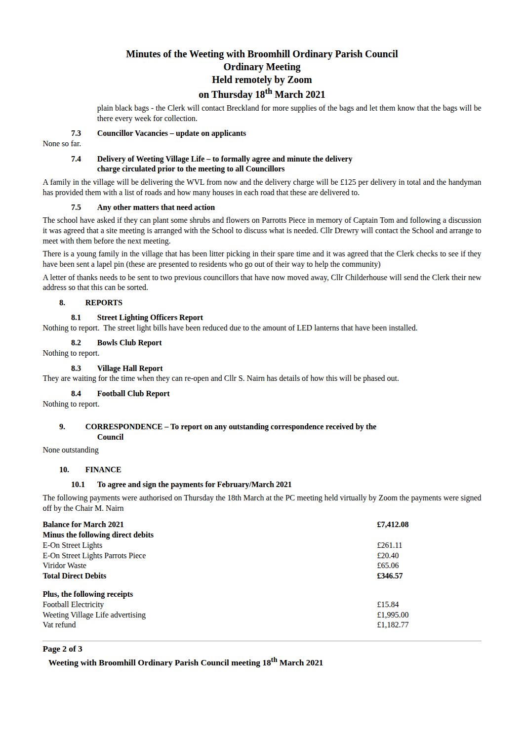Minutes of the Weeting with Broomhill Ordinary Parish Council
Ordinary Meeting
Held remotely by Zoom
on Thursday 18th March 2021
plain black bags - the Clerk will contact Breckland for more supplies of the bags and let them know that the bags will be there every week for collection.
7.3 Councillor Vacancies – update on applicants
None so far.
7.4 Delivery of Weeting Village Life – to formally agree and minute the delivery
charge circulated prior to the meeting to all Councillors
A family in the village will be delivering the WVL from now and the delivery charge will be £125 per delivery in total and the handyman has provided them with a list of roads and how many houses in each road that these are delivered to.
7.5 Any other matters that need action
The school have asked if they can plant some shrubs and flowers on Parrotts Piece in memory of Captain Tom and following a discussion it was agreed that a site meeting is arranged with the School to discuss what is needed. Cllr Drewry will contact the School and arrange to meet with them before the next meeting.
There is a young family in the village that has been litter picking in their spare time and it was agreed that the Clerk checks to see if they have been sent a lapel pin (these are presented to residents who go out of their way to help the community)
A letter of thanks needs to be sent to two previous councillors that have now moved away, Cllr Childerhouse will send the Clerk their new address so that this can be sorted.
8. REPORTS
8.1 Street Lighting Officers Report
Nothing to report. The street light bills have been reduced due to the amount of LED lanterns that have been installed.
8.2 Bowls Club Report
Nothing to report.
8.3 Village Hall Report
They are waiting for the time when they can re-open and Cllr S. Nairn has details of how this will be phased out.
8.4 Football Club Report
Nothing to report.
9. CORRESPONDENCE – To report on any outstanding correspondence received by the
Council
None outstanding
10. FINANCE
10.1 To agree and sign the payments for February/March 2021
The following payments were authorised on Thursday the 18th March at the PC meeting held virtually by Zoom the payments were signed off by the Chair M. Nairn
| Balance for March 2021 | £7,412.08 |
| Minus the following direct debits | |
| E-On Street Lights | £261.11 |
| E-On Street Lights Parrots Piece | £20.40 |
| Viridor Waste | £65.06 |
| Total Direct Debits | £346.57 |
| Plus, the following receipts | |
| Football Electricity | £15.84 |
| Weeting Village Life advertising | £1,995.00 |
| Vat refund | £1,182.77 |
Page 2 of 3
Weeting with Broomhill Ordinary Parish Council meeting 18th March 2021